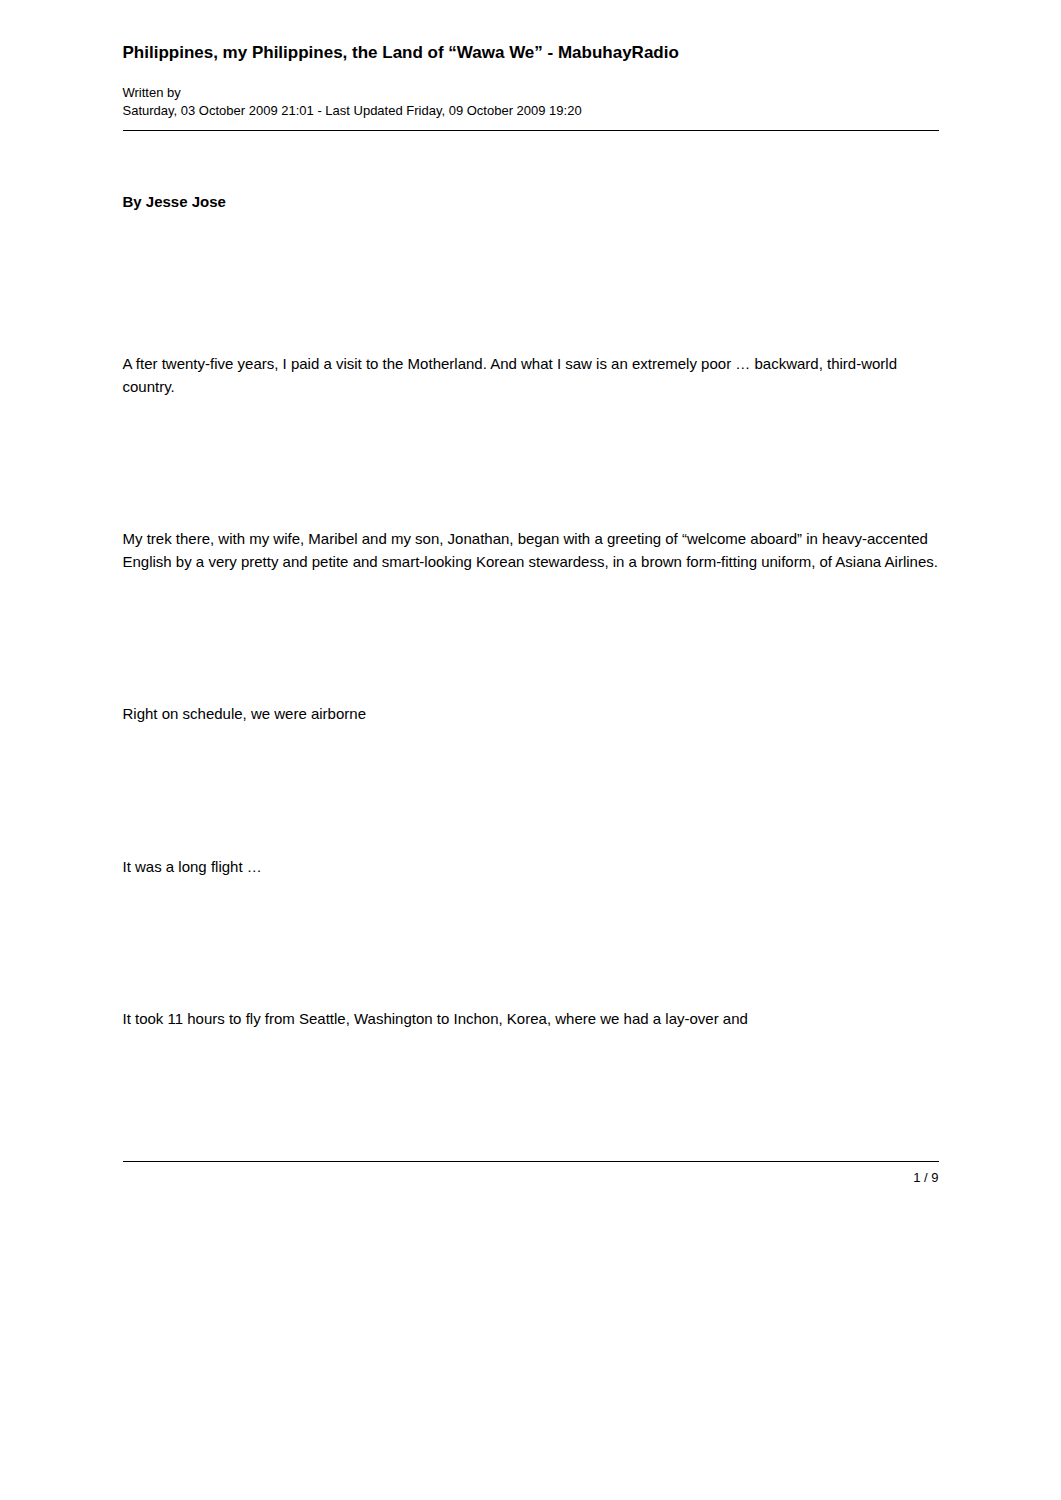Philippines, my Philippines, the Land of “Wawa We” - MabuhayRadio
Written by
Saturday, 03 October 2009 21:01 - Last Updated Friday, 09 October 2009 19:20
By Jesse Jose
A fter twenty-five years, I paid a visit to the Motherland. And what I saw is an extremely poor … backward, third-world country.
My trek there, with my wife, Maribel and my son, Jonathan, began with a greeting of “welcome aboard” in heavy-accented English by a very pretty and petite and smart-looking Korean stewardess, in a brown form-fitting uniform, of Asiana Airlines.
Right on schedule, we were airborne
It was a long flight …
It took 11 hours to fly from Seattle, Washington to Inchon, Korea, where we had a lay-over and
1 / 9